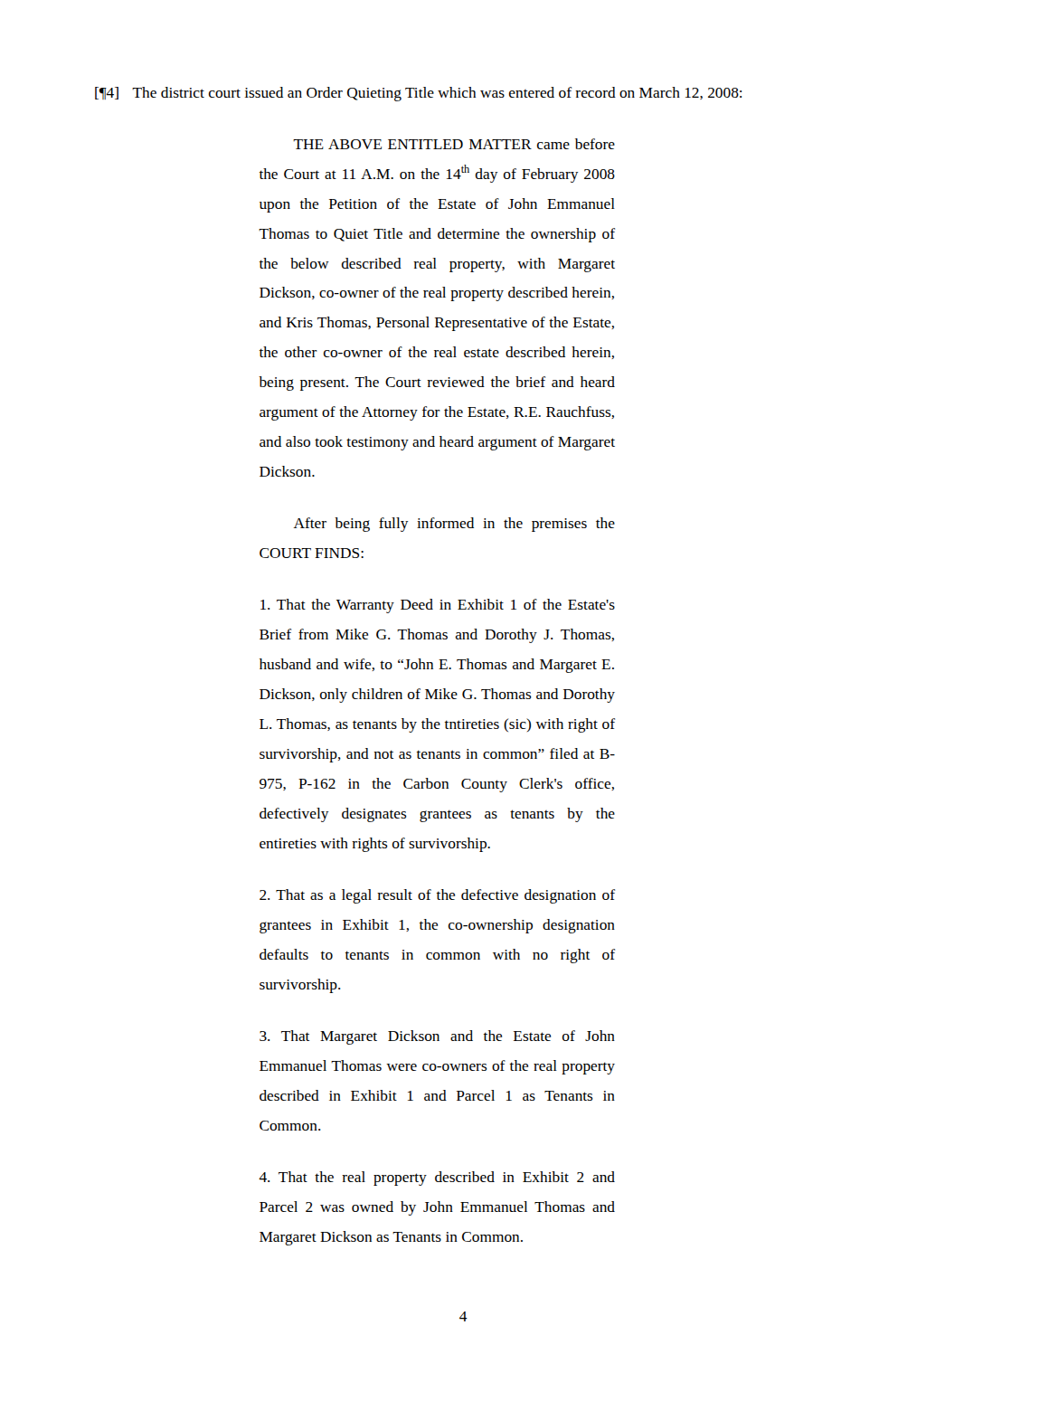[¶4] The district court issued an Order Quieting Title which was entered of record on March 12, 2008:
THE ABOVE ENTITLED MATTER came before the Court at 11 A.M. on the 14th day of February 2008 upon the Petition of the Estate of John Emmanuel Thomas to Quiet Title and determine the ownership of the below described real property, with Margaret Dickson, co-owner of the real property described herein, and Kris Thomas, Personal Representative of the Estate, the other co-owner of the real estate described herein, being present. The Court reviewed the brief and heard argument of the Attorney for the Estate, R.E. Rauchfuss, and also took testimony and heard argument of Margaret Dickson.
After being fully informed in the premises the COURT FINDS:
1. That the Warranty Deed in Exhibit 1 of the Estate's Brief from Mike G. Thomas and Dorothy J. Thomas, husband and wife, to “John E. Thomas and Margaret E. Dickson, only children of Mike G. Thomas and Dorothy L. Thomas, as tenants by the tntireties (sic) with right of survivorship, and not as tenants in common” filed at B-975, P-162 in the Carbon County Clerk's office, defectively designates grantees as tenants by the entireties with rights of survivorship.
2. That as a legal result of the defective designation of grantees in Exhibit 1, the co-ownership designation defaults to tenants in common with no right of survivorship.
3. That Margaret Dickson and the Estate of John Emmanuel Thomas were co-owners of the real property described in Exhibit 1 and Parcel 1 as Tenants in Common.
4. That the real property described in Exhibit 2 and Parcel 2 was owned by John Emmanuel Thomas and Margaret Dickson as Tenants in Common.
4